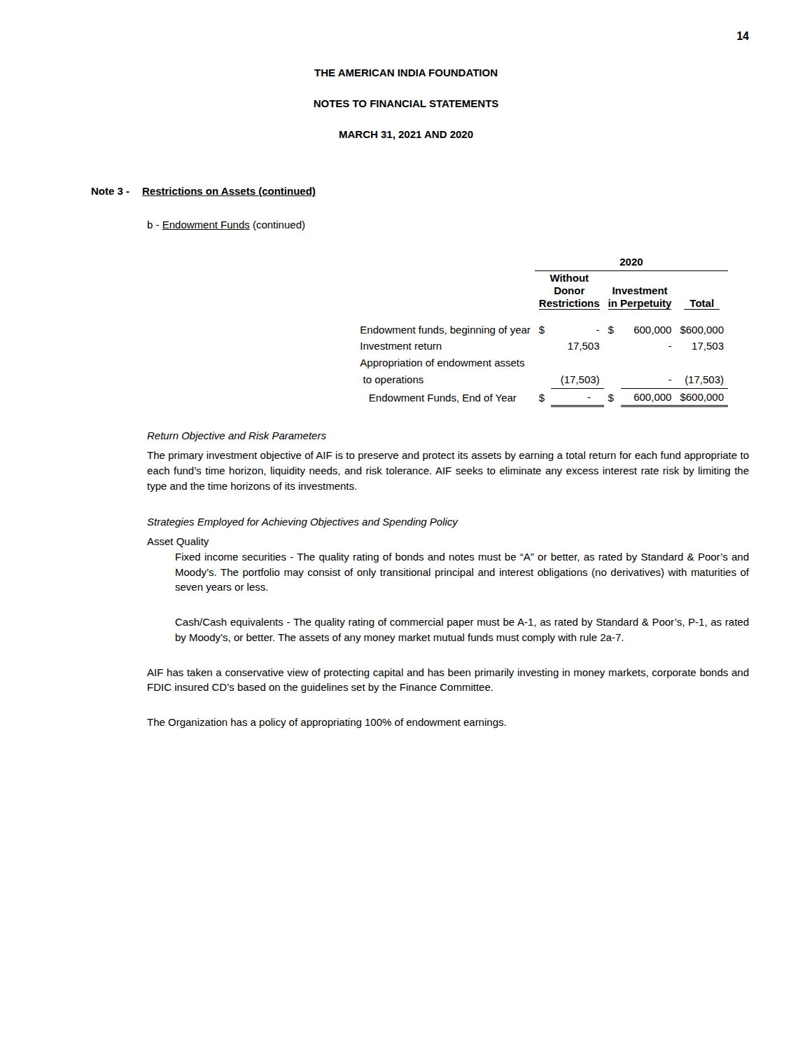14
THE AMERICAN INDIA FOUNDATION
NOTES TO FINANCIAL STATEMENTS
MARCH 31, 2021 AND 2020
Note 3 -
Restrictions on Assets (continued)
b - Endowment Funds (continued)
| | 2020 |
| | Without Donor Restrictions | Investment in Perpetuity | Total |
| Endowment funds, beginning of year | $ | - | $ | 600,000 | $600,000 |
| Investment return | | 17,503 | | - | 17,503 |
| Appropriation of endowment assets | | | | | |
| to operations | | (17,503) | | - | (17,503) |
| Endowment Funds, End of Year | $ | - | $ | 600,000 | $600,000 |
Return Objective and Risk Parameters
The primary investment objective of AIF is to preserve and protect its assets by earning a total return for each fund appropriate to each fund’s time horizon, liquidity needs, and risk tolerance. AIF seeks to eliminate any excess interest rate risk by limiting the type and the time horizons of its investments.
Strategies Employed for Achieving Objectives and Spending Policy
Asset Quality
Fixed income securities - The quality rating of bonds and notes must be “A” or better, as rated by Standard & Poor’s and Moody’s. The portfolio may consist of only transitional principal and interest obligations (no derivatives) with maturities of seven years or less.
Cash/Cash equivalents - The quality rating of commercial paper must be A-1, as rated by Standard & Poor’s, P-1, as rated by Moody’s, or better. The assets of any money market mutual funds must comply with rule 2a-7.
AIF has taken a conservative view of protecting capital and has been primarily investing in money markets, corporate bonds and FDIC insured CD’s based on the guidelines set by the Finance Committee.
The Organization has a policy of appropriating 100% of endowment earnings.